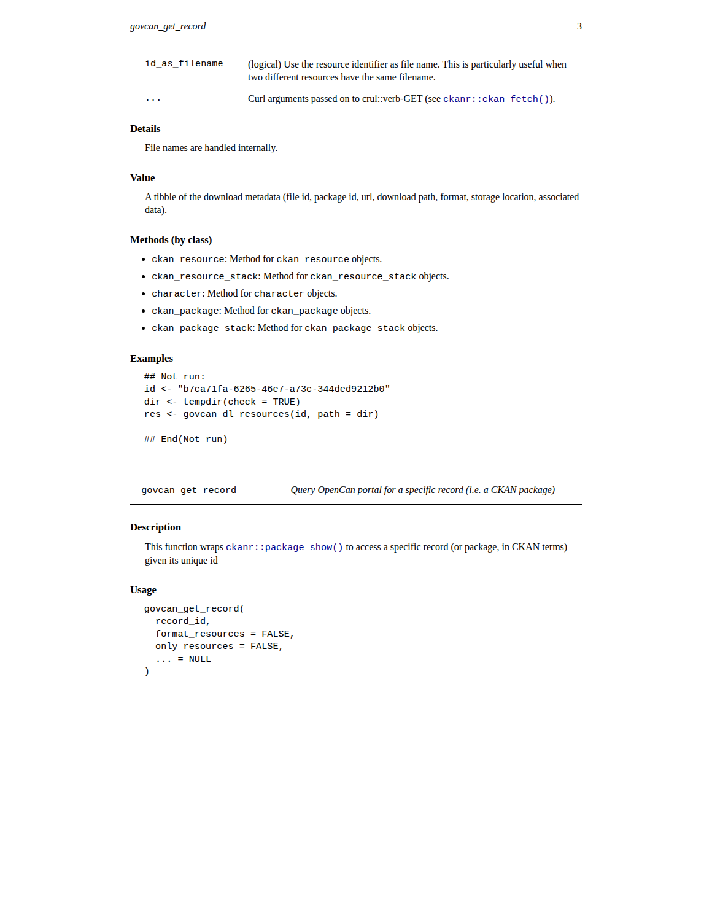govcan_get_record 3
id_as_filename
(logical) Use the resource identifier as file name. This is particularly useful when two different resources have the same filename.
...
Curl arguments passed on to crul::verb-GET (see ckanr::ckan_fetch()).
Details
File names are handled internally.
Value
A tibble of the download metadata (file id, package id, url, download path, format, storage location, associated data).
Methods (by class)
ckan_resource: Method for ckan_resource objects.
ckan_resource_stack: Method for ckan_resource_stack objects.
character: Method for character objects.
ckan_package: Method for ckan_package objects.
ckan_package_stack: Method for ckan_package_stack objects.
Examples
## Not run:
id <- "b7ca71fa-6265-46e7-a73c-344ded9212b0"
dir <- tempdir(check = TRUE)
res <- govcan_dl_resources(id, path = dir)

## End(Not run)
govcan_get_record Query OpenCan portal for a specific record (i.e. a CKAN package)
Description
This function wraps ckanr::package_show() to access a specific record (or package, in CKAN terms) given its unique id
Usage
govcan_get_record(
  record_id,
  format_resources = FALSE,
  only_resources = FALSE,
  ... = NULL
)